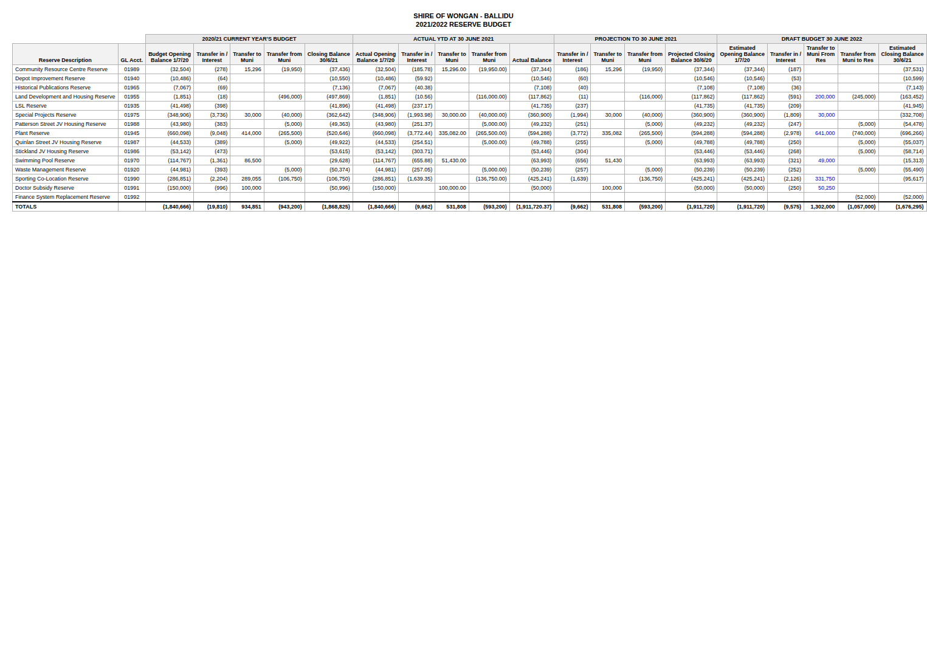SHIRE OF WONGAN - BALLIDU
2021/2022 RESERVE BUDGET
| | 2020/21 CURRENT YEAR'S BUDGET | ACTUAL YTD AT 30 JUNE 2021 | PROJECTION TO 30 JUNE 2021 | DRAFT BUDGET 30 JUNE 2022 |
| --- | --- | --- | --- | --- |
| Reserve Description | GL Acct. | Budget Opening Balance 1/7/20 | Transfer in / Interest | Transfer to Muni | Transfer from Muni | Closing Balance 30/6/21 | Actual Opening Balance 1/7/20 | Transfer in / Interest | Transfer to Muni | Transfer from Muni | Actual Balance | Transfer in / Interest | Transfer to Muni | Transfer from Muni | Projected Closing Balance 30/6/20 | Estimated Opening Balance 1/7/20 | Transfer in / Interest | Transfer to Muni From Res | Transfer from Muni to Res | Estimated Closing Balance 30/6/21 |
| Community Resource Centre Reserve | 01989 | (32,504) | (278) | 15,296 | (19,950) | (37,436) | (32,504) | (185.78) | 15,296.00 | (19,950.00) | (37,344) | (186) | 15,296 | (19,950) | (37,344) | (37,344) | (187) | | | (37,531) |
| Depot Improvement Reserve | 01940 | (10,486) | (64) | | | (10,550) | (10,486) | (59.92) | | | (10,546) | (60) | | | (10,546) | (10,546) | (53) | | | (10,599) |
| Historical Publications Reserve | 01965 | (7,067) | (69) | | | (7,136) | (7,067) | (40.38) | | | (7,108) | (40) | | | (7,108) | (7,108) | (36) | | | (7,143) |
| Land Development and Housing Reserve | 01955 | (1,851) | (18) | | (496,000) | (497,869) | (1,851) | (10.56) | | (116,000.00) | (117,862) | (11) | | (116,000) | (117,862) | (117,862) | (591) | 200,000 | (245,000) | (163,452) |
| LSL Reserve | 01935 | (41,498) | (398) | | | (41,896) | (41,498) | (237.17) | | | (41,735) | (237) | | | (41,735) | (41,735) | (209) | | | (41,945) |
| Special Projects Reserve | 01975 | (348,906) | (3,736) | 30,000 | (40,000) | (362,642) | (348,906) | (1,993.98) | 30,000.00 | (40,000.00) | (360,900) | (1,994) | 30,000 | (40,000) | (360,900) | (360,900) | (1,809) | 30,000 | | (332,708) |
| Patterson Street JV Housing Reserve | 01988 | (43,980) | (383) | | (5,000) | (49,363) | (43,980) | (251.37) | | (5,000.00) | (49,232) | (251) | | (5,000) | (49,232) | (49,232) | (247) | | (5,000) | (54,478) |
| Plant Reserve | 01945 | (660,098) | (9,048) | 414,000 | (265,500) | (520,646) | (660,098) | (3,772.44) | 335,082.00 | (265,500.00) | (594,288) | (3,772) | 335,082 | (265,500) | (594,288) | (594,288) | (2,978) | 641,000 | (740,000) | (696,266) |
| Quinlan Street JV Housing Reserve | 01987 | (44,533) | (389) | | (5,000) | (49,922) | (44,533) | (254.51) | | (5,000.00) | (49,788) | (255) | | (5,000) | (49,788) | (49,788) | (250) | | (5,000) | (55,037) |
| Stickland JV Housing Reserve | 01986 | (53,142) | (473) | | | (53,615) | (53,142) | (303.71) | | | (53,446) | (304) | | | (53,446) | (53,446) | (268) | | (5,000) | (58,714) |
| Swimming Pool Reserve | 01970 | (114,767) | (1,361) | 86,500 | | (29,628) | (114,767) | (655.88) | 51,430.00 | | (63,993) | (656) | 51,430 | | (63,993) | (63,993) | (321) | 49,000 | | (15,313) |
| Waste Management Reserve | 01920 | (44,981) | (393) | | (5,000) | (50,374) | (44,981) | (257.05) | | (5,000.00) | (50,239) | (257) | | (5,000) | (50,239) | (50,239) | (252) | | (5,000) | (55,490) |
| Sporting Co-Location Reserve | 01990 | (286,851) | (2,204) | 289,055 | (106,750) | (106,750) | (286,851) | (1,639.35) | | (136,750.00) | (425,241) | (1,639) | | (136,750) | (425,241) | (425,241) | (2,126) | 331,750 | | (95,617) |
| Doctor Subsidy Reserve | 01991 | (150,000) | (996) | 100,000 | | (50,996) | (150,000) | | 100,000.00 | | (50,000) | | 100,000 | | (50,000) | (50,000) | (250) | 50,250 | | |
| Finance System Replacement Reserve | 01992 | | | | | | | | | | | | | | | | | | (52,000) | (52,000) |
| TOTALS | | (1,840,666) | (19,810) | 934,851 | (943,200) | (1,868,825) | (1,840,666) | (9,662) | 531,808 | (593,200) | (1,911,720.37) | (9,662) | 531,808 | (593,200) | (1,911,720) | (1,911,720) | (9,575) | 1,302,000 | (1,057,000) | (1,676,295) |